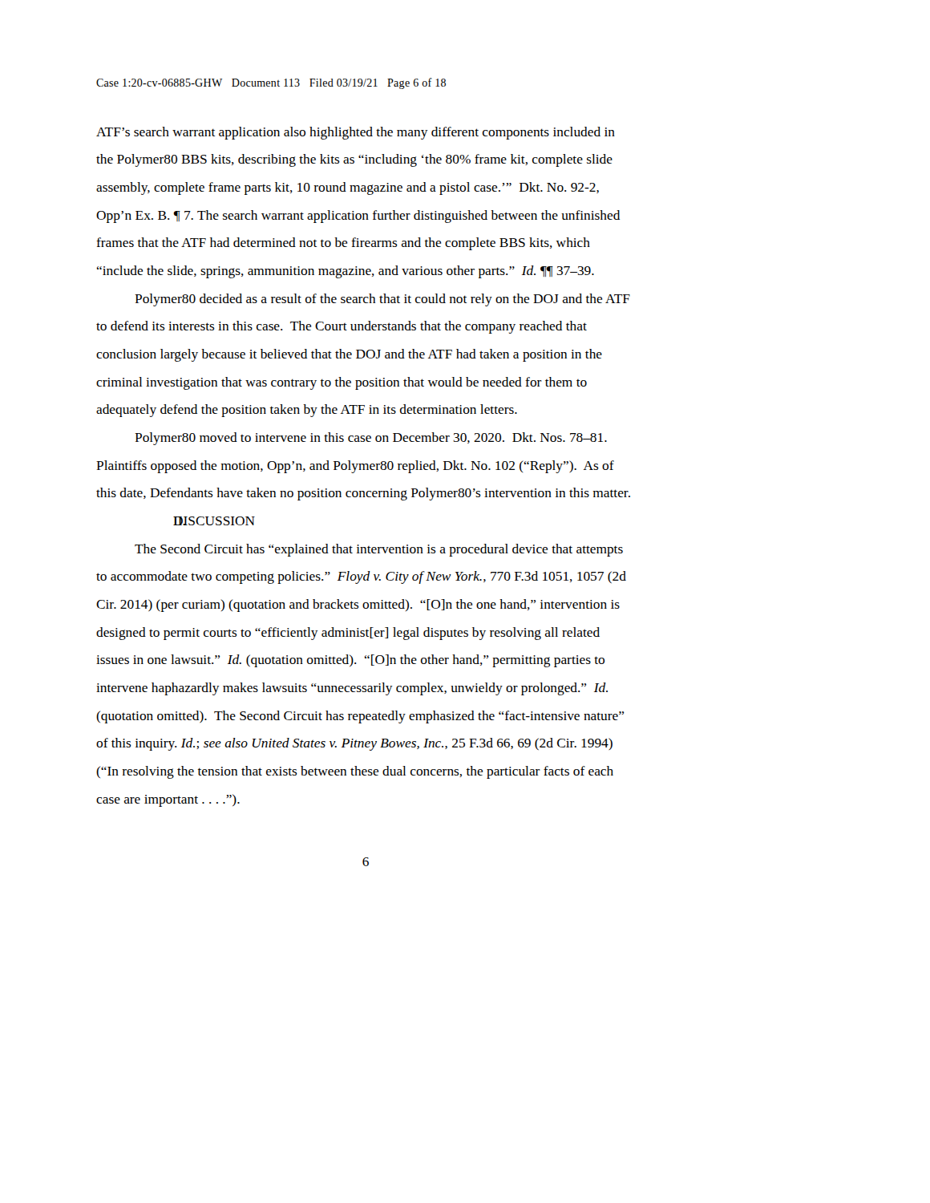Case 1:20-cv-06885-GHW Document 113 Filed 03/19/21 Page 6 of 18
ATF’s search warrant application also highlighted the many different components included in the Polymer80 BBS kits, describing the kits as “including ‘the 80% frame kit, complete slide assembly, complete frame parts kit, 10 round magazine and a pistol case.’” Dkt. No. 92-2, Opp’n Ex. B. ¶ 7. The search warrant application further distinguished between the unfinished frames that the ATF had determined not to be firearms and the complete BBS kits, which “include the slide, springs, ammunition magazine, and various other parts.” Id. ¶¶ 37–39.
Polymer80 decided as a result of the search that it could not rely on the DOJ and the ATF to defend its interests in this case. The Court understands that the company reached that conclusion largely because it believed that the DOJ and the ATF had taken a position in the criminal investigation that was contrary to the position that would be needed for them to adequately defend the position taken by the ATF in its determination letters.
Polymer80 moved to intervene in this case on December 30, 2020. Dkt. Nos. 78–81. Plaintiffs opposed the motion, Opp’n, and Polymer80 replied, Dkt. No. 102 (“Reply”). As of this date, Defendants have taken no position concerning Polymer80’s intervention in this matter.
II. DISCUSSION
The Second Circuit has “explained that intervention is a procedural device that attempts to accommodate two competing policies.” Floyd v. City of New York., 770 F.3d 1051, 1057 (2d Cir. 2014) (per curiam) (quotation and brackets omitted). “[O]n the one hand,” intervention is designed to permit courts to “efficiently administ[er] legal disputes by resolving all related issues in one lawsuit.” Id. (quotation omitted). “[O]n the other hand,” permitting parties to intervene haphazardly makes lawsuits “unnecessarily complex, unwieldy or prolonged.” Id. (quotation omitted). The Second Circuit has repeatedly emphasized the “fact-intensive nature” of this inquiry. Id.; see also United States v. Pitney Bowes, Inc., 25 F.3d 66, 69 (2d Cir. 1994) (“In resolving the tension that exists between these dual concerns, the particular facts of each case are important . . . .”).
6